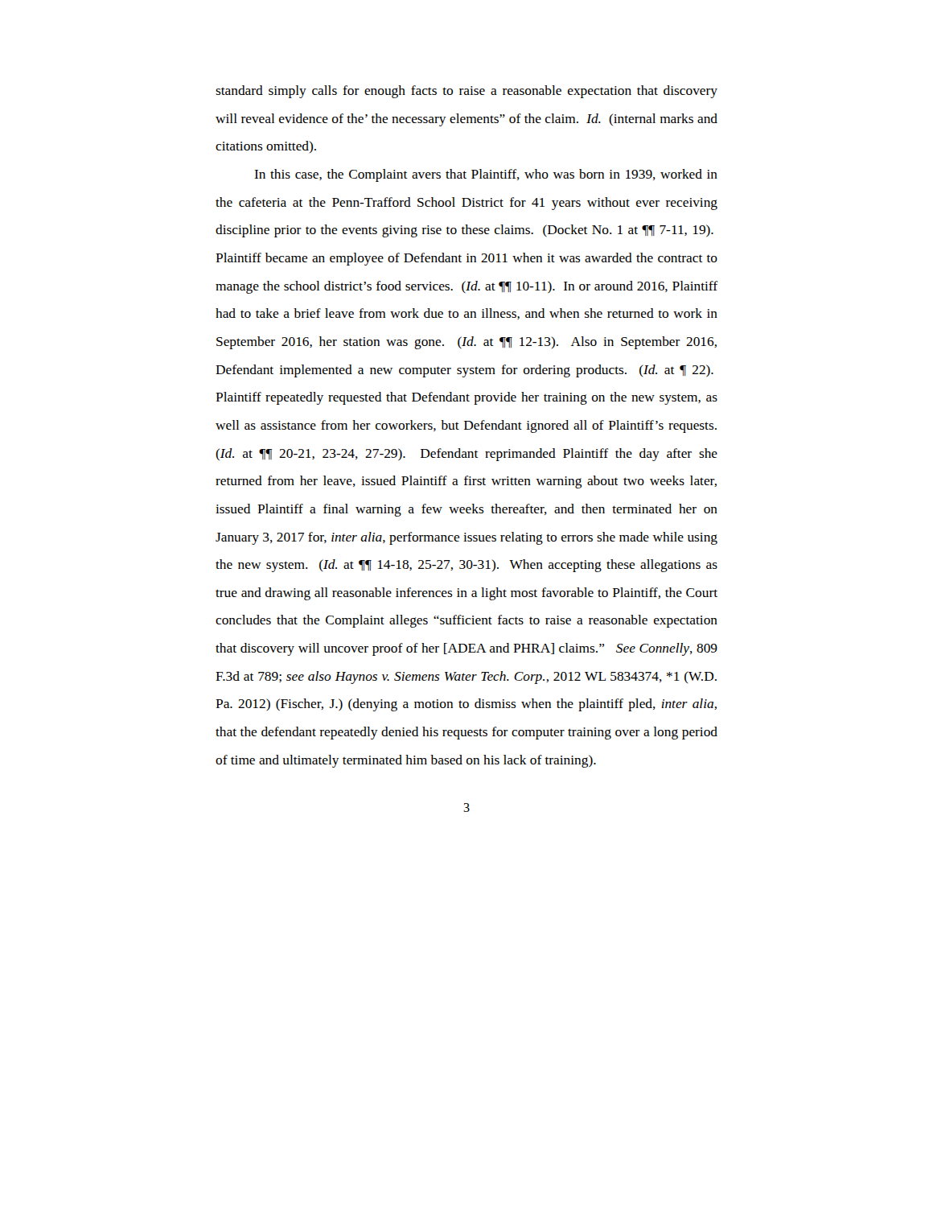standard simply calls for enough facts to raise a reasonable expectation that discovery will reveal evidence of the’ the necessary elements” of the claim. Id. (internal marks and citations omitted).
In this case, the Complaint avers that Plaintiff, who was born in 1939, worked in the cafeteria at the Penn-Trafford School District for 41 years without ever receiving discipline prior to the events giving rise to these claims. (Docket No. 1 at ¶¶ 7-11, 19). Plaintiff became an employee of Defendant in 2011 when it was awarded the contract to manage the school district’s food services. (Id. at ¶¶ 10-11). In or around 2016, Plaintiff had to take a brief leave from work due to an illness, and when she returned to work in September 2016, her station was gone. (Id. at ¶¶ 12-13). Also in September 2016, Defendant implemented a new computer system for ordering products. (Id. at ¶ 22). Plaintiff repeatedly requested that Defendant provide her training on the new system, as well as assistance from her coworkers, but Defendant ignored all of Plaintiff’s requests. (Id. at ¶¶ 20-21, 23-24, 27-29). Defendant reprimanded Plaintiff the day after she returned from her leave, issued Plaintiff a first written warning about two weeks later, issued Plaintiff a final warning a few weeks thereafter, and then terminated her on January 3, 2017 for, inter alia, performance issues relating to errors she made while using the new system. (Id. at ¶¶ 14-18, 25-27, 30-31). When accepting these allegations as true and drawing all reasonable inferences in a light most favorable to Plaintiff, the Court concludes that the Complaint alleges “sufficient facts to raise a reasonable expectation that discovery will uncover proof of her [ADEA and PHRA] claims.” See Connelly, 809 F.3d at 789; see also Haynos v. Siemens Water Tech. Corp., 2012 WL 5834374, *1 (W.D. Pa. 2012) (Fischer, J.) (denying a motion to dismiss when the plaintiff pled, inter alia, that the defendant repeatedly denied his requests for computer training over a long period of time and ultimately terminated him based on his lack of training).
3